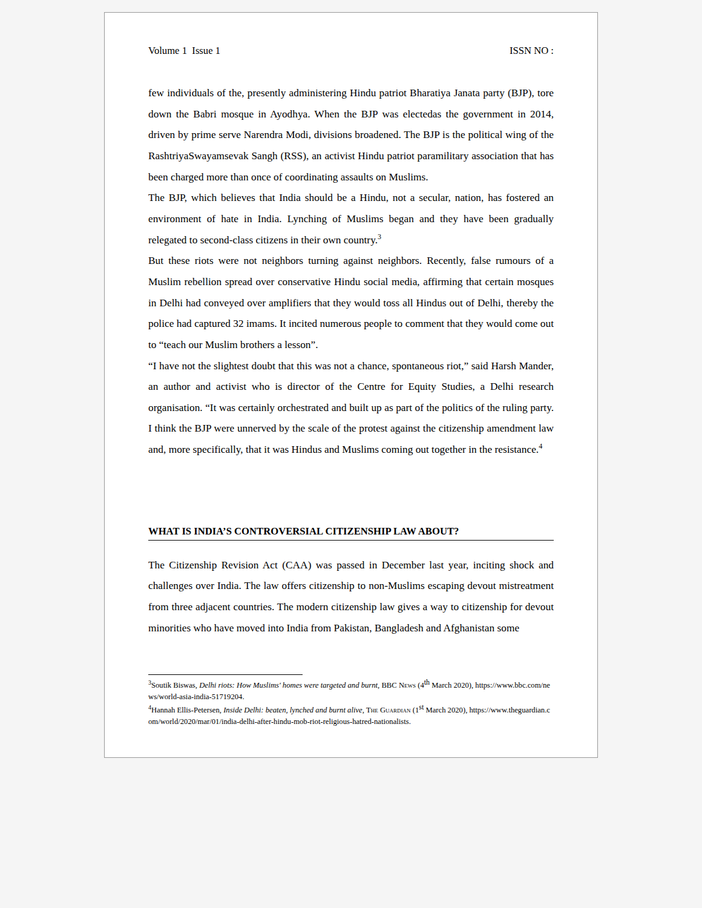Volume 1 Issue 1 ISSN NO :
few individuals of the, presently administering Hindu patriot Bharatiya Janata party (BJP), tore down the Babri mosque in Ayodhya. When the BJP was electedas the government in 2014, driven by prime serve Narendra Modi, divisions broadened. The BJP is the political wing of the RashtriyaSwayamsevak Sangh (RSS), an activist Hindu patriot paramilitary association that has been charged more than once of coordinating assaults on Muslims.
The BJP, which believes that India should be a Hindu, not a secular, nation, has fostered an environment of hate in India. Lynching of Muslims began and they have been gradually relegated to second-class citizens in their own country.3
But these riots were not neighbors turning against neighbors. Recently, false rumours of a Muslim rebellion spread over conservative Hindu social media, affirming that certain mosques in Delhi had conveyed over amplifiers that they would toss all Hindus out of Delhi, thereby the police had captured 32 imams. It incited numerous people to comment that they would come out to “teach our Muslim brothers a lesson”.
“I have not the slightest doubt that this was not a chance, spontaneous riot,” said Harsh Mander, an author and activist who is director of the Centre for Equity Studies, a Delhi research organisation. “It was certainly orchestrated and built up as part of the politics of the ruling party. I think the BJP were unnerved by the scale of the protest against the citizenship amendment law and, more specifically, that it was Hindus and Muslims coming out together in the resistance.4
WHAT IS INDIA’S CONTROVERSIAL CITIZENSHIP LAW ABOUT?
The Citizenship Revision Act (CAA) was passed in December last year, inciting shock and challenges over India. The law offers citizenship to non-Muslims escaping devout mistreatment from three adjacent countries. The modern citizenship law gives a way to citizenship for devout minorities who have moved into India from Pakistan, Bangladesh and Afghanistan some
3 Soutik Biswas, Delhi riots: How Muslims' homes were targeted and burnt, BBC News (4th March 2020), https://www.bbc.com/news/world-asia-india-51719204.
4 Hannah Ellis-Petersen, Inside Delhi: beaten, lynched and burnt alive, The Guardian (1st March 2020), https://www.theguardian.com/world/2020/mar/01/india-delhi-after-hindu-mob-riot-religious-hatred-nationalists.